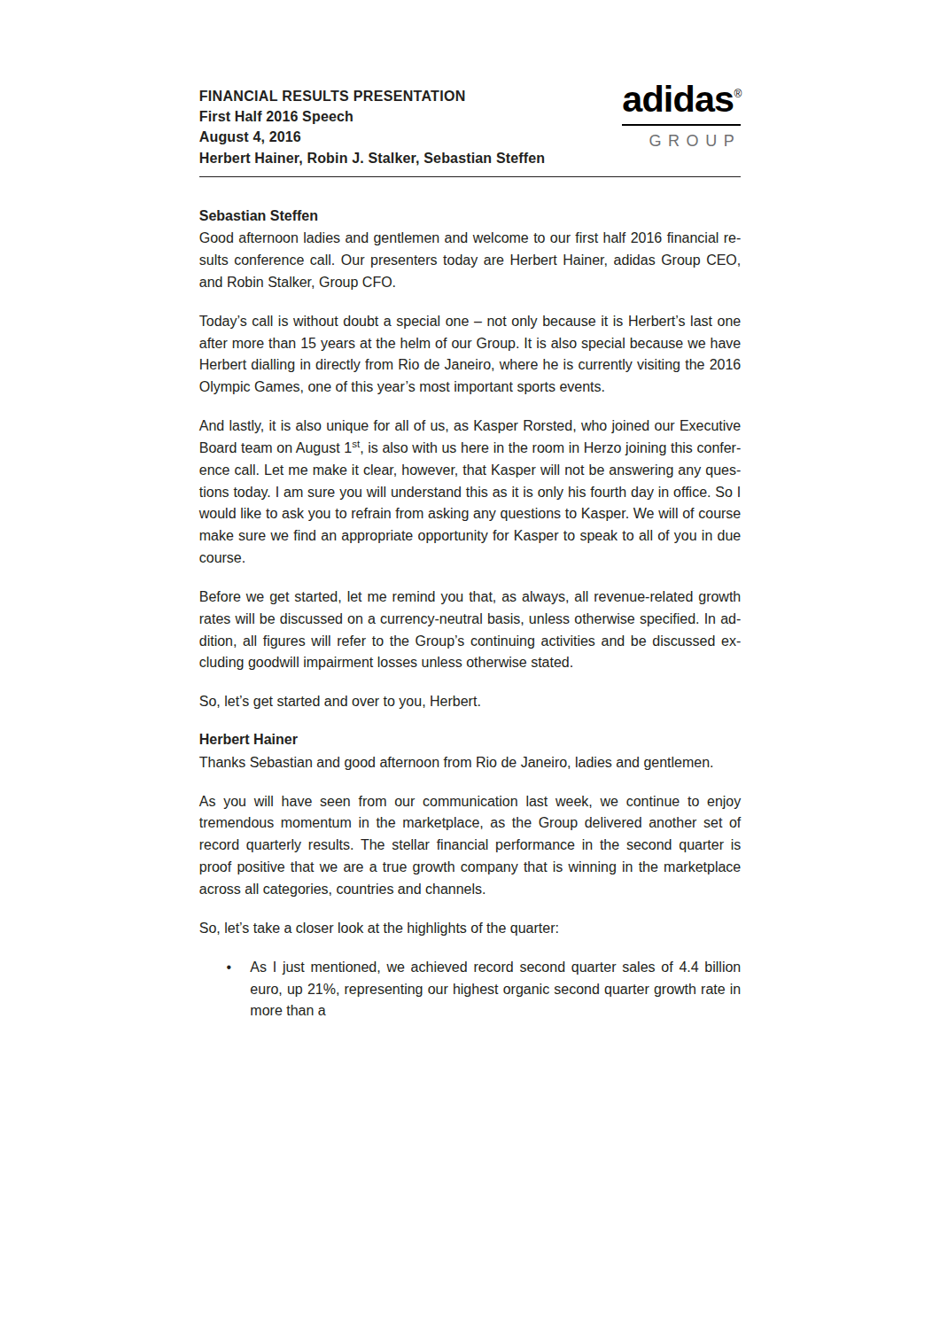FINANCIAL RESULTS PRESENTATION
First Half 2016 Speech
August 4, 2016
Herbert Hainer, Robin J. Stalker, Sebastian Steffen
adidas®
Group
Sebastian Steffen
Good afternoon ladies and gentlemen and welcome to our first half 2016 financial results conference call. Our presenters today are Herbert Hainer, adidas Group CEO, and Robin Stalker, Group CFO.
Today’s call is without doubt a special one – not only because it is Herbert’s last one after more than 15 years at the helm of our Group. It is also special because we have Herbert dialling in directly from Rio de Janeiro, where he is currently visiting the 2016 Olympic Games, one of this year’s most important sports events.
And lastly, it is also unique for all of us, as Kasper Rorsted, who joined our Executive Board team on August 1st, is also with us here in the room in Herzo joining this conference call. Let me make it clear, however, that Kasper will not be answering any questions today. I am sure you will understand this as it is only his fourth day in office. So I would like to ask you to refrain from asking any questions to Kasper. We will of course make sure we find an appropriate opportunity for Kasper to speak to all of you in due course.
Before we get started, let me remind you that, as always, all revenue-related growth rates will be discussed on a currency-neutral basis, unless otherwise specified. In addition, all figures will refer to the Group’s continuing activities and be discussed excluding goodwill impairment losses unless otherwise stated.
So, let’s get started and over to you, Herbert.
Herbert Hainer
Thanks Sebastian and good afternoon from Rio de Janeiro, ladies and gentlemen.
As you will have seen from our communication last week, we continue to enjoy tremendous momentum in the marketplace, as the Group delivered another set of record quarterly results. The stellar financial performance in the second quarter is proof positive that we are a true growth company that is winning in the marketplace across all categories, countries and channels.
So, let’s take a closer look at the highlights of the quarter:
As I just mentioned, we achieved record second quarter sales of 4.4 billion euro, up 21%, representing our highest organic second quarter growth rate in more than a